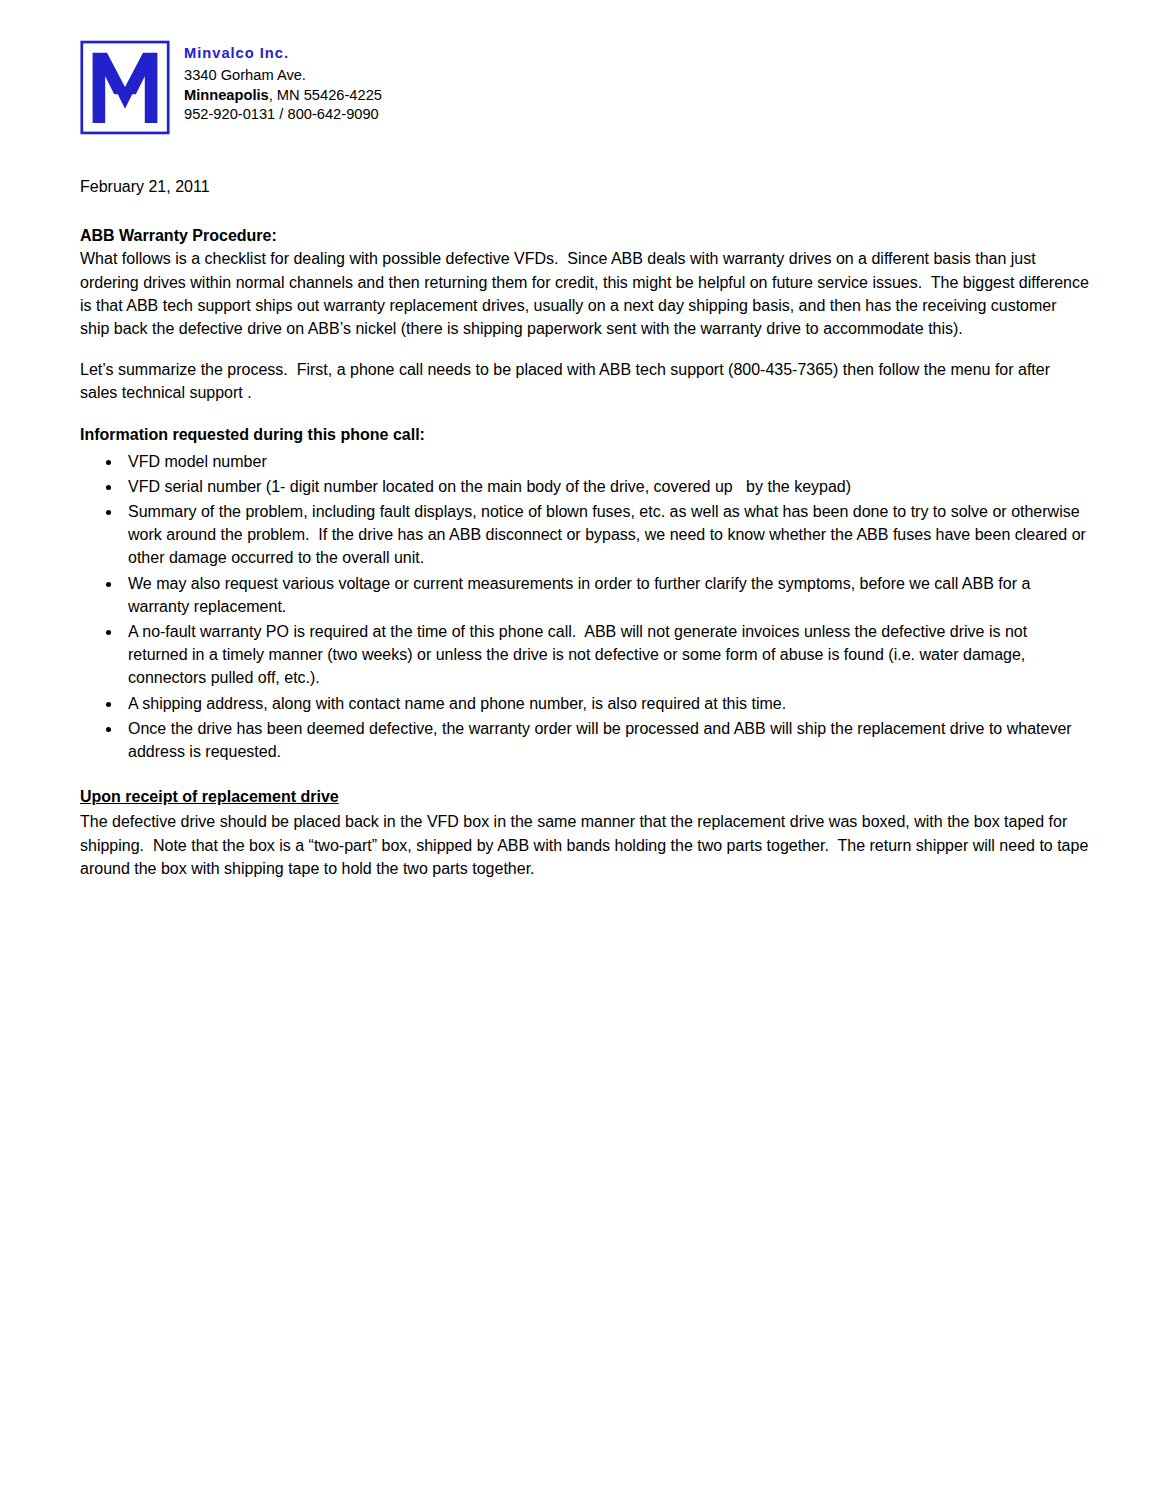Minvalco Inc.
3340 Gorham Ave.
Minneapolis, MN 55426-4225
952-920-0131 / 800-642-9090
February 21, 2011
ABB Warranty Procedure:
What follows is a checklist for dealing with possible defective VFDs. Since ABB deals with warranty drives on a different basis than just ordering drives within normal channels and then returning them for credit, this might be helpful on future service issues. The biggest difference is that ABB tech support ships out warranty replacement drives, usually on a next day shipping basis, and then has the receiving customer ship back the defective drive on ABB’s nickel (there is shipping paperwork sent with the warranty drive to accommodate this).
Let’s summarize the process. First, a phone call needs to be placed with ABB tech support (800-435-7365) then follow the menu for after sales technical support .
Information requested during this phone call:
VFD model number
VFD serial number (1- digit number located on the main body of the drive, covered up by the keypad)
Summary of the problem, including fault displays, notice of blown fuses, etc. as well as what has been done to try to solve or otherwise work around the problem. If the drive has an ABB disconnect or bypass, we need to know whether the ABB fuses have been cleared or other damage occurred to the overall unit.
We may also request various voltage or current measurements in order to further clarify the symptoms, before we call ABB for a warranty replacement.
A no-fault warranty PO is required at the time of this phone call. ABB will not generate invoices unless the defective drive is not returned in a timely manner (two weeks) or unless the drive is not defective or some form of abuse is found (i.e. water damage, connectors pulled off, etc.).
A shipping address, along with contact name and phone number, is also required at this time.
Once the drive has been deemed defective, the warranty order will be processed and ABB will ship the replacement drive to whatever address is requested.
Upon receipt of replacement drive
The defective drive should be placed back in the VFD box in the same manner that the replacement drive was boxed, with the box taped for shipping. Note that the box is a “two-part” box, shipped by ABB with bands holding the two parts together. The return shipper will need to tape around the box with shipping tape to hold the two parts together.